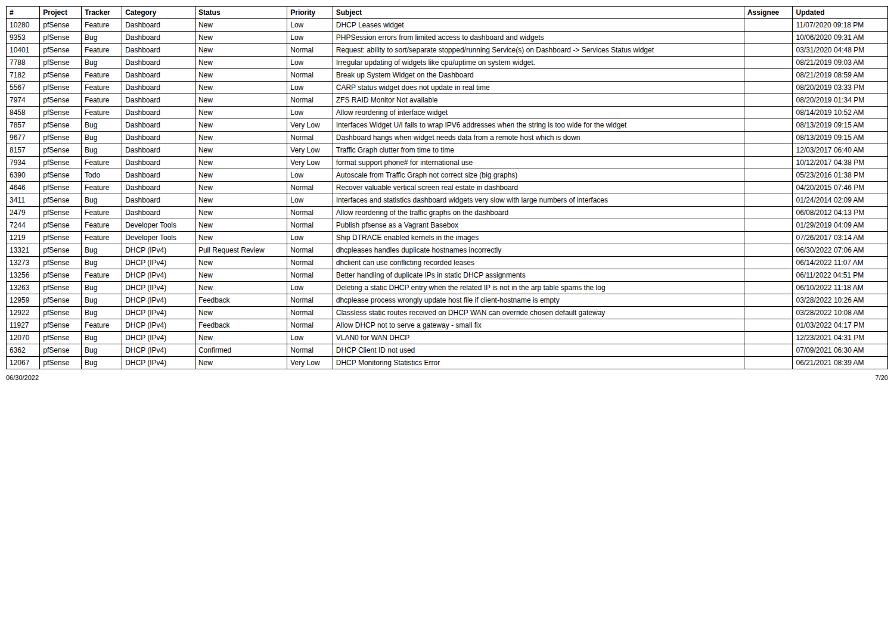| # | Project | Tracker | Category | Status | Priority | Subject | Assignee | Updated |
| --- | --- | --- | --- | --- | --- | --- | --- | --- |
| 10280 | pfSense | Feature | Dashboard | New | Low | DHCP Leases widget | | 11/07/2020 09:18 PM |
| 9353 | pfSense | Bug | Dashboard | New | Low | PHPSession errors from limited access to dashboard and widgets | | 10/06/2020 09:31 AM |
| 10401 | pfSense | Feature | Dashboard | New | Normal | Request: ability to sort/separate stopped/running Service(s) on Dashboard -> Services Status widget | | 03/31/2020 04:48 PM |
| 7788 | pfSense | Bug | Dashboard | New | Low | Irregular updating of widgets like cpu/uptime on system widget. | | 08/21/2019 09:03 AM |
| 7182 | pfSense | Feature | Dashboard | New | Normal | Break up System Widget on the Dashboard | | 08/21/2019 08:59 AM |
| 5567 | pfSense | Feature | Dashboard | New | Low | CARP status widget does not update in real time | | 08/20/2019 03:33 PM |
| 7974 | pfSense | Feature | Dashboard | New | Normal | ZFS RAID Monitor Not available | | 08/20/2019 01:34 PM |
| 8458 | pfSense | Feature | Dashboard | New | Low | Allow reordering of interface widget | | 08/14/2019 10:52 AM |
| 7857 | pfSense | Bug | Dashboard | New | Very Low | Interfaces Widget U/I fails to wrap IPV6 addresses when the string is too wide for the widget | | 08/13/2019 09:15 AM |
| 9677 | pfSense | Bug | Dashboard | New | Normal | Dashboard hangs when widget needs data from a remote host which is down | | 08/13/2019 09:15 AM |
| 8157 | pfSense | Bug | Dashboard | New | Very Low | Traffic Graph clutter from time to time | | 12/03/2017 06:40 AM |
| 7934 | pfSense | Feature | Dashboard | New | Very Low | format support phone# for international use | | 10/12/2017 04:38 PM |
| 6390 | pfSense | Todo | Dashboard | New | Low | Autoscale from Traffic Graph not correct size (big graphs) | | 05/23/2016 01:38 PM |
| 4646 | pfSense | Feature | Dashboard | New | Normal | Recover valuable vertical screen real estate in dashboard | | 04/20/2015 07:46 PM |
| 3411 | pfSense | Bug | Dashboard | New | Low | Interfaces and statistics dashboard widgets very slow with large numbers of interfaces | | 01/24/2014 02:09 AM |
| 2479 | pfSense | Feature | Dashboard | New | Normal | Allow reordering of the traffic graphs on the dashboard | | 06/08/2012 04:13 PM |
| 7244 | pfSense | Feature | Developer Tools | New | Normal | Publish pfsense as a Vagrant Basebox | | 01/29/2019 04:09 AM |
| 1219 | pfSense | Feature | Developer Tools | New | Low | Ship DTRACE enabled kernels in the images | | 07/26/2017 03:14 AM |
| 13321 | pfSense | Bug | DHCP (IPv4) | Pull Request Review | Normal | dhcpleases handles duplicate hostnames incorrectly | | 06/30/2022 07:06 AM |
| 13273 | pfSense | Bug | DHCP (IPv4) | New | Normal | dhclient can use conflicting recorded leases | | 06/14/2022 11:07 AM |
| 13256 | pfSense | Feature | DHCP (IPv4) | New | Normal | Better handling of duplicate IPs in static DHCP assignments | | 06/11/2022 04:51 PM |
| 13263 | pfSense | Bug | DHCP (IPv4) | New | Low | Deleting a static DHCP entry when the related IP is not in the arp table spams the log | | 06/10/2022 11:18 AM |
| 12959 | pfSense | Bug | DHCP (IPv4) | Feedback | Normal | dhcplease process wrongly update host file if client-hostname is empty | | 03/28/2022 10:26 AM |
| 12922 | pfSense | Bug | DHCP (IPv4) | New | Normal | Classless static routes received on DHCP WAN can override chosen default gateway | | 03/28/2022 10:08 AM |
| 11927 | pfSense | Feature | DHCP (IPv4) | Feedback | Normal | Allow DHCP not to serve a gateway - small fix | | 01/03/2022 04:17 PM |
| 12070 | pfSense | Bug | DHCP (IPv4) | New | Low | VLAN0 for WAN DHCP | | 12/23/2021 04:31 PM |
| 6362 | pfSense | Bug | DHCP (IPv4) | Confirmed | Normal | DHCP Client ID not used | | 07/09/2021 06:30 AM |
| 12067 | pfSense | Bug | DHCP (IPv4) | New | Very Low | DHCP Monitoring Statistics Error | | 06/21/2021 08:39 AM |
06/30/2022 7/20